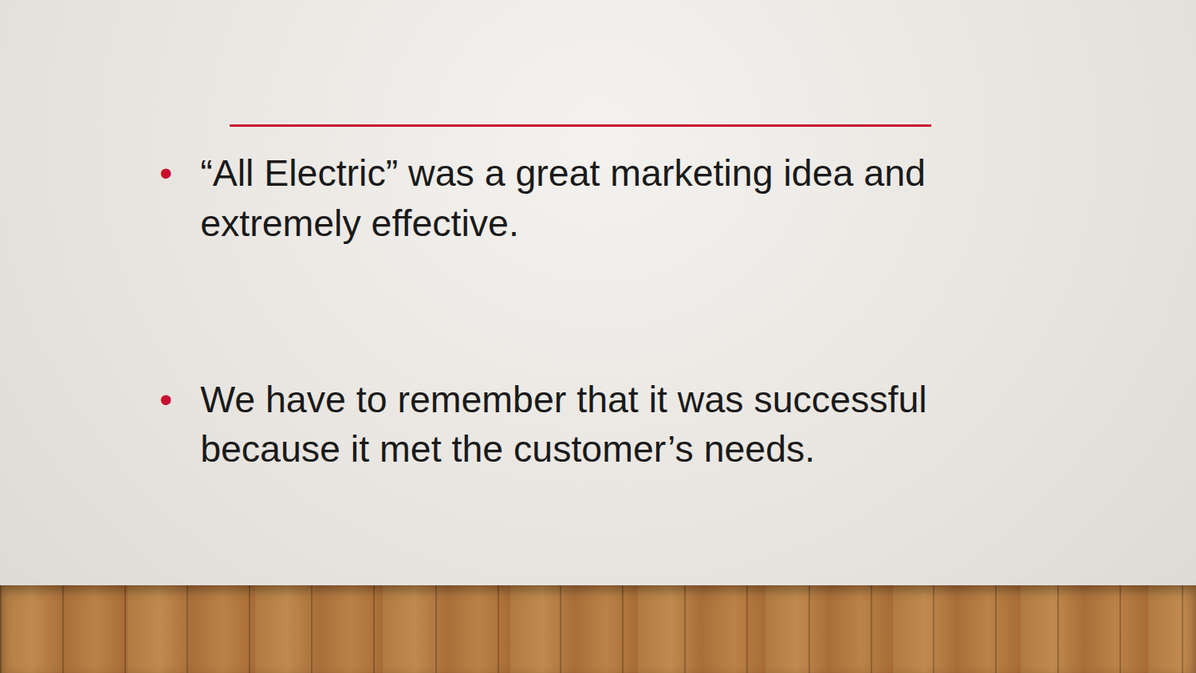“All Electric” was a great marketing idea and extremely effective.
We have to remember that it was successful because it met the customer’s needs.